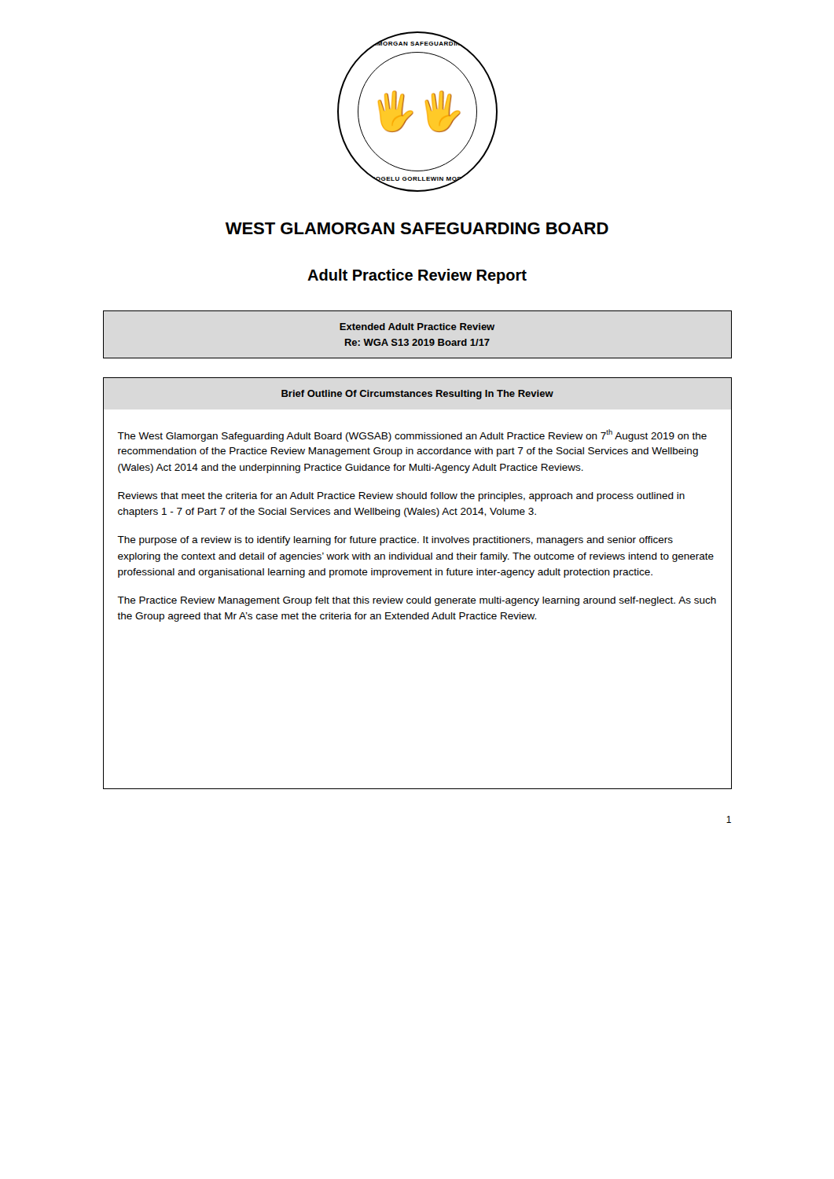WEST GLAMORGAN SAFEGUARDING BOARD
🖐🖐
BWRDD DIOGELU GORLLEWIN MORGANNWG
WEST GLAMORGAN SAFEGUARDING BOARD
Adult Practice Review Report
Extended Adult Practice Review
Re: WGA S13 2019 Board 1/17
Brief Outline Of Circumstances Resulting In The Review
The West Glamorgan Safeguarding Adult Board (WGSAB) commissioned an Adult Practice Review on 7th August 2019 on the recommendation of the Practice Review Management Group in accordance with part 7 of the Social Services and Wellbeing (Wales) Act 2014 and the underpinning Practice Guidance for Multi-Agency Adult Practice Reviews.
Reviews that meet the criteria for an Adult Practice Review should follow the principles, approach and process outlined in chapters 1 - 7 of Part 7 of the Social Services and Wellbeing (Wales) Act 2014, Volume 3.
The purpose of a review is to identify learning for future practice. It involves practitioners, managers and senior officers exploring the context and detail of agencies’ work with an individual and their family. The outcome of reviews intend to generate professional and organisational learning and promote improvement in future inter-agency adult protection practice.
The Practice Review Management Group felt that this review could generate multi-agency learning around self-neglect. As such the Group agreed that Mr A’s case met the criteria for an Extended Adult Practice Review.
1